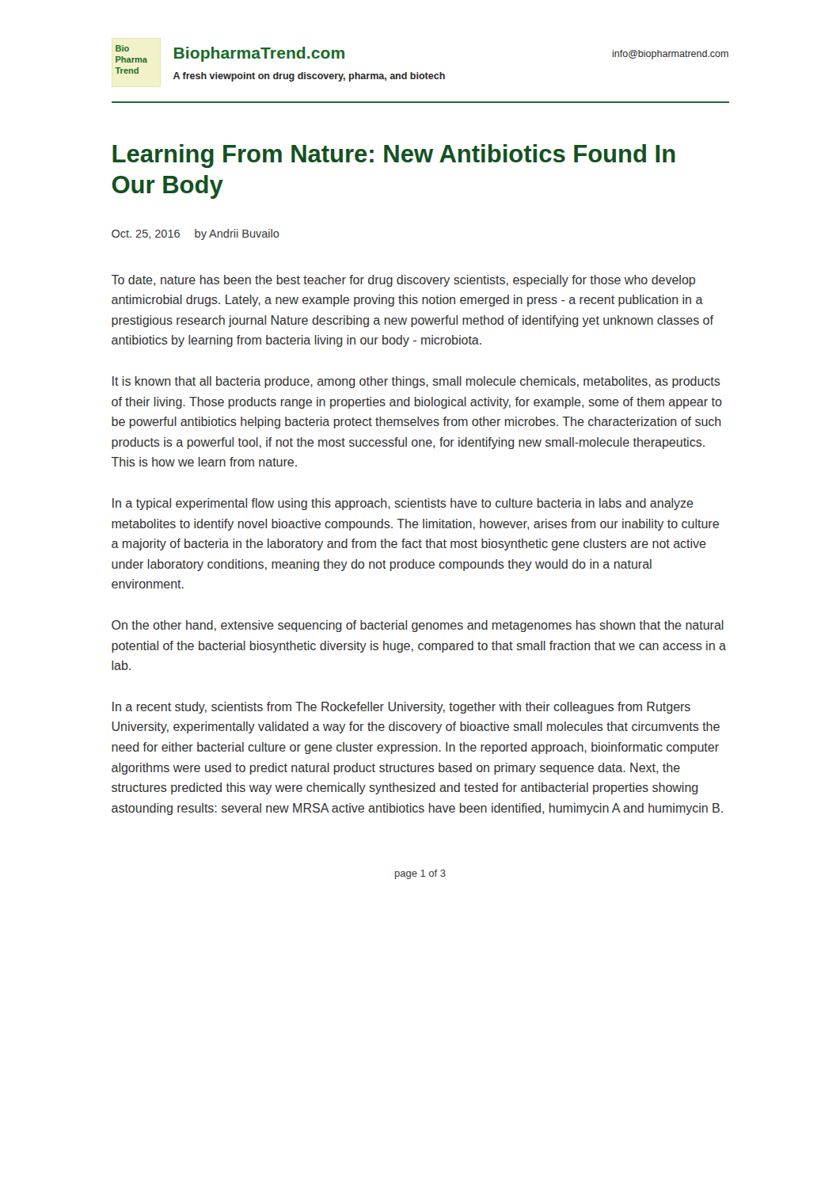Bio
Pharma
Trend
BiopharmaTrend.com
A fresh viewpoint on drug discovery, pharma, and biotech
info@biopharmatrend.com
Learning From Nature: New Antibiotics Found In Our Body
Oct. 25, 2016by Andrii Buvailo
To date, nature has been the best teacher for drug discovery scientists, especially for those who develop antimicrobial drugs. Lately, a new example proving this notion emerged in press - a recent publication in a prestigious research journal Nature describing a new powerful method of identifying yet unknown classes of antibiotics by learning from bacteria living in our body - microbiota.
It is known that all bacteria produce, among other things, small molecule chemicals, metabolites, as products of their living. Those products range in properties and biological activity, for example, some of them appear to be powerful antibiotics helping bacteria protect themselves from other microbes. The characterization of such products is a powerful tool, if not the most successful one, for identifying new small-molecule therapeutics. This is how we learn from nature.
In a typical experimental flow using this approach, scientists have to culture bacteria in labs and analyze metabolites to identify novel bioactive compounds. The limitation, however, arises from our inability to culture a majority of bacteria in the laboratory and from the fact that most biosynthetic gene clusters are not active under laboratory conditions, meaning they do not produce compounds they would do in a natural environment.
On the other hand, extensive sequencing of bacterial genomes and metagenomes has shown that the natural potential of the bacterial biosynthetic diversity is huge, compared to that small fraction that we can access in a lab.
In a recent study, scientists from The Rockefeller University, together with their colleagues from Rutgers University, experimentally validated a way for the discovery of bioactive small molecules that circumvents the need for either bacterial culture or gene cluster expression. In the reported approach, bioinformatic computer algorithms were used to predict natural product structures based on primary sequence data. Next, the structures predicted this way were chemically synthesized and tested for antibacterial properties showing astounding results: several new MRSA active antibiotics have been identified, humimycin A and humimycin B.
page 1 of 3